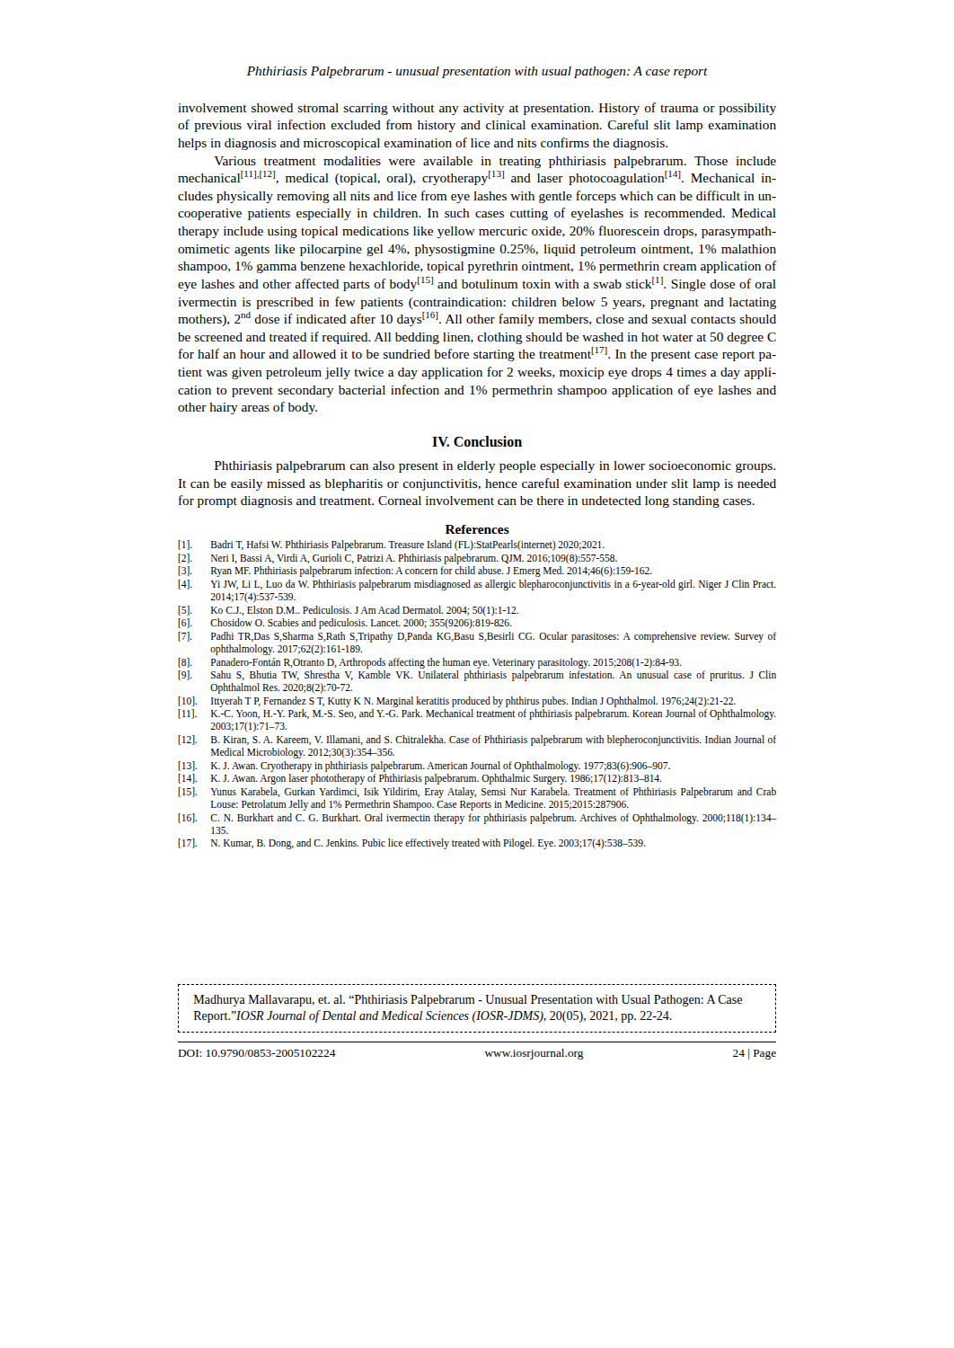Phthiriasis Palpebrarum - unusual presentation with usual pathogen: A case report
involvement showed stromal scarring without any activity at presentation. History of trauma or possibility of previous viral infection excluded from history and clinical examination. Careful slit lamp examination helps in diagnosis and microscopical examination of lice and nits confirms the diagnosis.
Various treatment modalities were available in treating phthiriasis palpebrarum. Those include mechanical[11],[12], medical (topical, oral), cryotherapy[13] and laser photocoagulation[14]. Mechanical includes physically removing all nits and lice from eye lashes with gentle forceps which can be difficult in uncooperative patients especially in children. In such cases cutting of eyelashes is recommended. Medical therapy include using topical medications like yellow mercuric oxide, 20% fluorescein drops, parasympathomimetic agents like pilocarpine gel 4%, physostigmine 0.25%, liquid petroleum ointment, 1% malathion shampoo, 1% gamma benzene hexachloride, topical pyrethrin ointment, 1% permethrin cream application of eye lashes and other affected parts of body[15] and botulinum toxin with a swab stick[1]. Single dose of oral ivermectin is prescribed in few patients (contraindication: children below 5 years, pregnant and lactating mothers), 2nd dose if indicated after 10 days[16]. All other family members, close and sexual contacts should be screened and treated if required. All bedding linen, clothing should be washed in hot water at 50 degree C for half an hour and allowed it to be sundried before starting the treatment[17]. In the present case report patient was given petroleum jelly twice a day application for 2 weeks, moxicip eye drops 4 times a day application to prevent secondary bacterial infection and 1% permethrin shampoo application of eye lashes and other hairy areas of body.
IV. Conclusion
Phthiriasis palpebrarum can also present in elderly people especially in lower socioeconomic groups. It can be easily missed as blepharitis or conjunctivitis, hence careful examination under slit lamp is needed for prompt diagnosis and treatment. Corneal involvement can be there in undetected long standing cases.
References
[1]. Badri T, Hafsi W. Phthiriasis Palpebrarum. Treasure Island (FL):StatPearls(internet) 2020;2021.
[2]. Neri I, Bassi A, Virdi A, Gurioli C, Patrizi A. Phthiriasis palpebrarum. QJM. 2016;109(8):557-558.
[3]. Ryan MF. Phthiriasis palpebrarum infection: A concern for child abuse. J Emerg Med. 2014;46(6):159-162.
[4]. Yi JW, Li L, Luo da W. Phthiriasis palpebrarum misdiagnosed as allergic blepharoconjunctivitis in a 6-year-old girl. Niger J Clin Pract. 2014;17(4):537-539.
[5]. Ko C.J., Elston D.M.. Pediculosis. J Am Acad Dermatol. 2004; 50(1):1-12.
[6]. Chosidow O. Scabies and pediculosis. Lancet. 2000; 355(9206):819-826.
[7]. Padhi TR,Das S,Sharma S,Rath S,Tripathy D,Panda KG,Basu S,Besirli CG. Ocular parasitoses: A comprehensive review. Survey of ophthalmology. 2017;62(2):161-189.
[8]. Panadero-Fontán R,Otranto D, Arthropods affecting the human eye. Veterinary parasitology. 2015;208(1-2):84-93.
[9]. Sahu S, Bhutia TW, Shrestha V, Kamble VK. Unilateral phthiriasis palpebrarum infestation. An unusual case of pruritus. J Clin Ophthalmol Res. 2020;8(2):70-72.
[10]. Ittyerah T P, Fernandez S T, Kutty K N. Marginal keratitis produced by phthirus pubes. Indian J Ophthalmol. 1976;24(2):21-22.
[11]. K.-C. Yoon, H.-Y. Park, M.-S. Seo, and Y.-G. Park. Mechanical treatment of phthiriasis palpebrarum. Korean Journal of Ophthalmology. 2003;17(1):71–73.
[12]. B. Kiran, S. A. Kareem, V. Illamani, and S. Chitralekha. Case of Phthiriasis palpebrarum with blepheroconjunctivitis. Indian Journal of Medical Microbiology. 2012;30(3):354–356.
[13]. K. J. Awan. Cryotherapy in phthiriasis palpebrarum. American Journal of Ophthalmology. 1977;83(6):906–907.
[14]. K. J. Awan. Argon laser phototherapy of Phthiriasis palpebrarum. Ophthalmic Surgery. 1986;17(12):813–814.
[15]. Yunus Karabela, Gurkan Yardimci, Isik Yildirim, Eray Atalay, Semsi Nur Karabela. Treatment of Phthiriasis Palpebrarum and Crab Louse: Petrolatum Jelly and 1% Permethrin Shampoo. Case Reports in Medicine. 2015;2015:287906.
[16]. C. N. Burkhart and C. G. Burkhart. Oral ivermectin therapy for phthiriasis palpebrum. Archives of Ophthalmology. 2000;118(1):134–135.
[17]. N. Kumar, B. Dong, and C. Jenkins. Pubic lice effectively treated with Pilogel. Eye. 2003;17(4):538–539.
Madhurya Mallavarapu, et. al. “Phthiriasis Palpebrarum - Unusual Presentation with Usual Pathogen: A Case Report.”IOSR Journal of Dental and Medical Sciences (IOSR-JDMS), 20(05), 2021, pp. 22-24.
DOI: 10.9790/0853-2005102224
www.iosrjournal.org
24 | Page